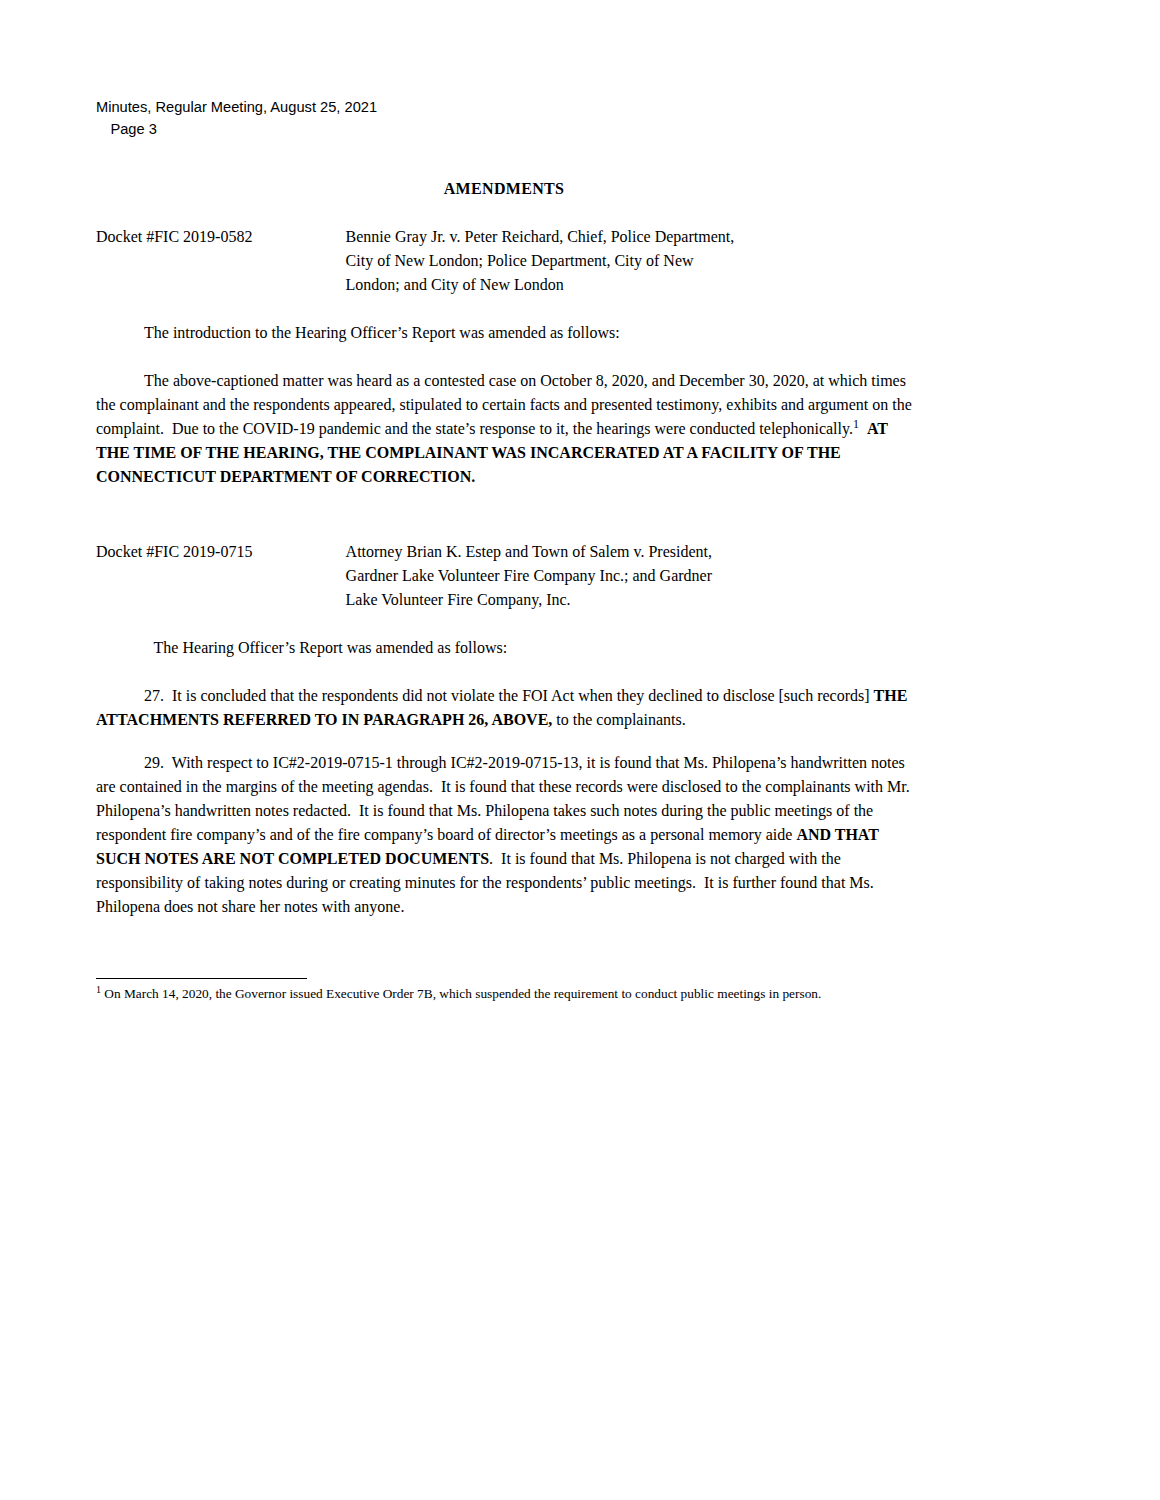Minutes, Regular Meeting, August 25, 2021
Page 3
AMENDMENTS
Docket #FIC 2019-0582
Bennie Gray Jr. v. Peter Reichard, Chief, Police Department,
City of New London; Police Department, City of New
London; and City of New London
The introduction to the Hearing Officer’s Report was amended as follows:
The above-captioned matter was heard as a contested case on October 8, 2020, and December 30, 2020, at which times the complainant and the respondents appeared, stipulated to certain facts and presented testimony, exhibits and argument on the complaint. Due to the COVID-19 pandemic and the state’s response to it, the hearings were conducted telephonically.1 AT THE TIME OF THE HEARING, THE COMPLAINANT WAS INCARCERATED AT A FACILITY OF THE CONNECTICUT DEPARTMENT OF CORRECTION.
Docket #FIC 2019-0715
Attorney Brian K. Estep and Town of Salem v. President,
Gardner Lake Volunteer Fire Company Inc.; and Gardner
Lake Volunteer Fire Company, Inc.
The Hearing Officer’s Report was amended as follows:
27. It is concluded that the respondents did not violate the FOI Act when they declined to disclose [such records] THE ATTACHMENTS REFERRED TO IN PARAGRAPH 26, ABOVE, to the complainants.
29. With respect to IC#2-2019-0715-1 through IC#2-2019-0715-13, it is found that Ms. Philopena’s handwritten notes are contained in the margins of the meeting agendas. It is found that these records were disclosed to the complainants with Mr. Philopena’s handwritten notes redacted. It is found that Ms. Philopena takes such notes during the public meetings of the respondent fire company’s and of the fire company’s board of director’s meetings as a personal memory aide AND THAT SUCH NOTES ARE NOT COMPLETED DOCUMENTS. It is found that Ms. Philopena is not charged with the responsibility of taking notes during or creating minutes for the respondents’ public meetings. It is further found that Ms. Philopena does not share her notes with anyone.
1 On March 14, 2020, the Governor issued Executive Order 7B, which suspended the requirement to conduct public meetings in person.